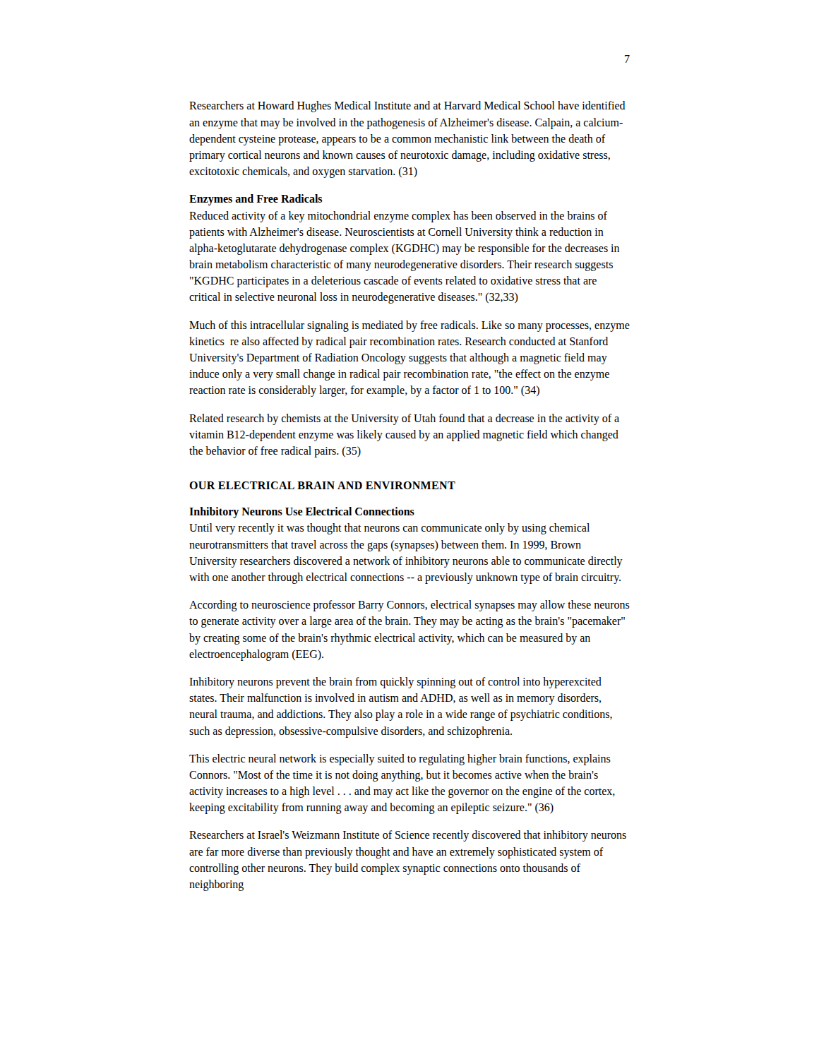7
Researchers at Howard Hughes Medical Institute and at Harvard Medical School have identified an enzyme that may be involved in the pathogenesis of Alzheimer's disease. Calpain, a calcium-dependent cysteine protease, appears to be a common mechanistic link between the death of primary cortical neurons and known causes of neurotoxic damage, including oxidative stress, excitotoxic chemicals, and oxygen starvation. (31)
Enzymes and Free Radicals
Reduced activity of a key mitochondrial enzyme complex has been observed in the brains of patients with Alzheimer's disease. Neuroscientists at Cornell University think a reduction in alpha-ketoglutarate dehydrogenase complex (KGDHC) may be responsible for the decreases in brain metabolism characteristic of many neurodegenerative disorders. Their research suggests "KGDHC participates in a deleterious cascade of events related to oxidative stress that are critical in selective neuronal loss in neurodegenerative diseases." (32,33)
Much of this intracellular signaling is mediated by free radicals. Like so many processes, enzyme kinetics re also affected by radical pair recombination rates. Research conducted at Stanford University's Department of Radiation Oncology suggests that although a magnetic field may induce only a very small change in radical pair recombination rate, "the effect on the enzyme reaction rate is considerably larger, for example, by a factor of 1 to 100." (34)
Related research by chemists at the University of Utah found that a decrease in the activity of a vitamin B12-dependent enzyme was likely caused by an applied magnetic field which changed the behavior of free radical pairs. (35)
OUR ELECTRICAL BRAIN AND ENVIRONMENT
Inhibitory Neurons Use Electrical Connections
Until very recently it was thought that neurons can communicate only by using chemical neurotransmitters that travel across the gaps (synapses) between them. In 1999, Brown University researchers discovered a network of inhibitory neurons able to communicate directly with one another through electrical connections -- a previously unknown type of brain circuitry.
According to neuroscience professor Barry Connors, electrical synapses may allow these neurons to generate activity over a large area of the brain. They may be acting as the brain's "pacemaker" by creating some of the brain's rhythmic electrical activity, which can be measured by an electroencephalogram (EEG).
Inhibitory neurons prevent the brain from quickly spinning out of control into hyperexcited states. Their malfunction is involved in autism and ADHD, as well as in memory disorders, neural trauma, and addictions. They also play a role in a wide range of psychiatric conditions, such as depression, obsessive-compulsive disorders, and schizophrenia.
This electric neural network is especially suited to regulating higher brain functions, explains Connors. "Most of the time it is not doing anything, but it becomes active when the brain's activity increases to a high level . . . and may act like the governor on the engine of the cortex, keeping excitability from running away and becoming an epileptic seizure." (36)
Researchers at Israel's Weizmann Institute of Science recently discovered that inhibitory neurons are far more diverse than previously thought and have an extremely sophisticated system of controlling other neurons. They build complex synaptic connections onto thousands of neighboring